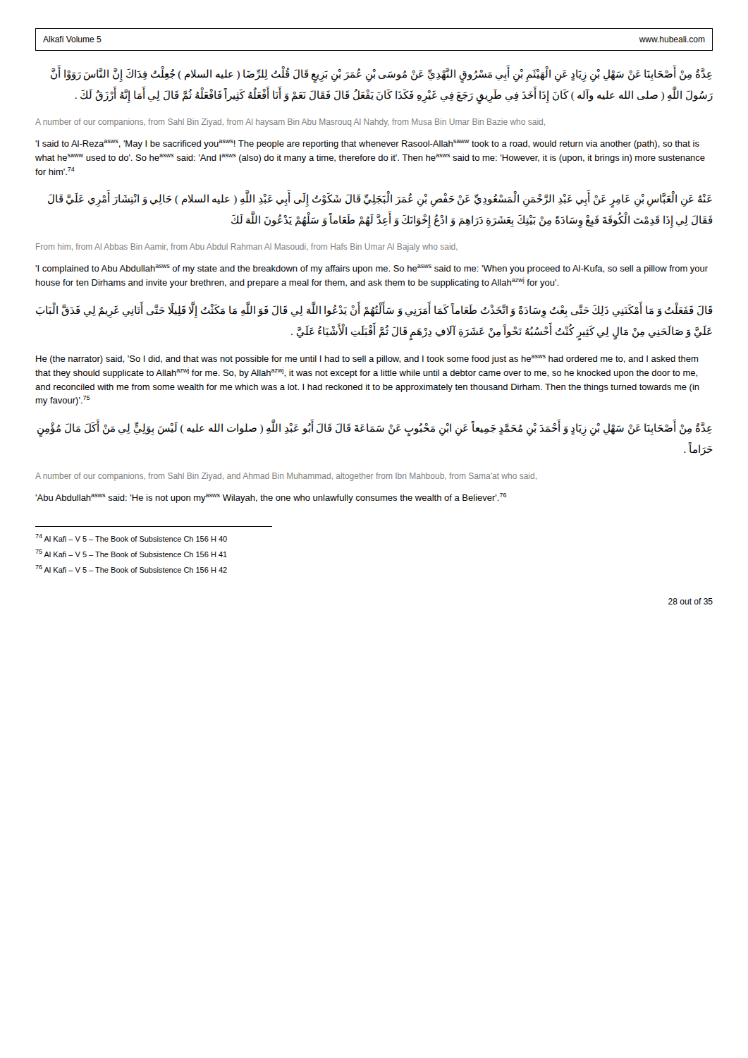Alkafi Volume 5 www.hubeali.com
عِدَّةٌ مِنْ أَصْحَابِنَا عَنْ سَهْلِ بْنِ زِيَادٍ عَنِ الْهَيْثَمِ بْنِ أَبِي مَسْرُوقٍ النَّهْدِيِّ عَنْ مُوسَى بْنِ عُمَرَ بْنِ بَزِيعٍ قَالَ قُلْتُ لِلرِّضَا ( عليه السلام ) جُعِلْتُ فِدَاكَ إِنَّ النَّاسَ رَوَوْا أَنَّ رَسُولَ اللَّهِ ( صلى الله عليه وآله ) كَانَ إِذَا أَخَذَ فِي طَرِيقٍ رَجَعَ فِي غَيْرِهِ فَكَذَا كَانَ يَفْعَلُ قَالَ فَقَالَ نَعَمْ وَ أَنَا أَفْعَلُهُ كَثِيراً فَافْعَلْهُ ثُمَّ قَالَ لِي أَمَا إِنَّهُ أَرْزَقُ لَكَ .
A number of our companions, from Sahl Bin Ziyad, from Al haysam Bin Abu Masrouq Al Nahdy, from Musa Bin Umar Bin Bazie who said,
'I said to Al-Rezaasws, 'May I be sacrificed youasws! The people are reporting that whenever Rasool-Allahsaww took to a road, would return via another (path), so that is what hesaww used to do'. So heasws said: 'And Iasws (also) do it many a time, therefore do it'. Then heasws said to me: 'However, it is (upon, it brings in) more sustenance for him'.74
عَنْهُ عَنِ الْعَبَّاسِ بْنِ عَامِرٍ عَنْ أَبِي عَبْدِ الرَّحْمَنِ الْمَسْعُودِيِّ عَنْ حَفْصِ بْنِ عُمَرَ الْبَجَلِيِّ قَالَ شَكَوْتُ إِلَى أَبِي عَبْدِ اللَّهِ ( عليه السلام ) حَالِي وَ انْتِشَارَ أَمْرِي عَلَيَّ قَالَ فَقَالَ لِي إِذَا قَدِمْتَ الْكُوفَةَ فَبِعْ وِسَادَةً مِنْ بَيْتِكَ بِعَشَرَةِ دَرَاهِمَ وَ ادْعُ إِخْوَانَكَ وَ أَعِدَّ لَهُمْ طَعَاماً وَ سَلْهُمْ يَدْعُونَ اللَّهَ لَكَ
From him, from Al Abbas Bin Aamir, from Abu Abdul Rahman Al Masoudi, from Hafs Bin Umar Al Bajaly who said,
'I complained to Abu Abdullahasws of my state and the breakdown of my affairs upon me. So heasws said to me: 'When you proceed to Al-Kufa, so sell a pillow from your house for ten Dirhams and invite your brethren, and prepare a meal for them, and ask them to be supplicating to Allahazwj for you'.
قَالَ فَفَعَلْتُ وَ مَا أَمْكَنَنِي ذَلِكَ حَتَّى بِعْتُ وِسَادَةً وَ اتَّخَذْتُ طَعَاماً كَمَا أَمَرَنِي وَ سَأَلْتُهُمْ أَنْ يَدْعُوا اللَّهَ لِي قَالَ فَوَ اللَّهِ مَا مَكَثْتُ إِلَّا قَلِيلًا حَتَّى أَتَانِي غَرِيمٌ لِي فَدَقَّ الْبَابَ عَلَيَّ وَ صَالَحَنِي مِنْ مَالٍ لِي كَثِيرٍ كُنْتُ أَحْسُبُهُ نَحْواً مِنْ عَشَرَةِ آلَافِ دِرْهَمٍ قَالَ ثُمَّ أَقْبَلَتِ الْأَشْيَاءُ عَلَيَّ .
He (the narrator) said, 'So I did, and that was not possible for me until I had to sell a pillow, and I took some food just as heasws had ordered me to, and I asked them that they should supplicate to Allahazwj for me. So, by Allahazwj, it was not except for a little while until a debtor came over to me, so he knocked upon the door to me, and reconciled with me from some wealth for me which was a lot. I had reckoned it to be approximately ten thousand Dirham. Then the things turned towards me (in my favour)'.75
عِدَّةٌ مِنْ أَصْحَابِنَا عَنْ سَهْلِ بْنِ زِيَادٍ وَ أَحْمَدَ بْنِ مُحَمَّدٍ جَمِيعاً عَنِ ابْنِ مَحْبُوبٍ عَنْ سَمَاعَةَ قَالَ قَالَ أَبُو عَبْدِ اللَّهِ ( صلوات الله عليه ) لَيْسَ بِوَلِيٍّ لِي مَنْ أَكَلَ مَالَ مُؤْمِنٍ حَرَاماً .
A number of our companions, from Sahl Bin Ziyad, and Ahmad Bin Muhammad, altogether from Ibn Mahboub, from Sama'at who said,
'Abu Abdullahasws said: 'He is not upon myasws Wilayah, the one who unlawfully consumes the wealth of a Believer'.76
74 Al Kafi – V 5 – The Book of Subsistence Ch 156 H 40
75 Al Kafi – V 5 – The Book of Subsistence Ch 156 H 41
76 Al Kafi – V 5 – The Book of Subsistence Ch 156 H 42
28 out of 35